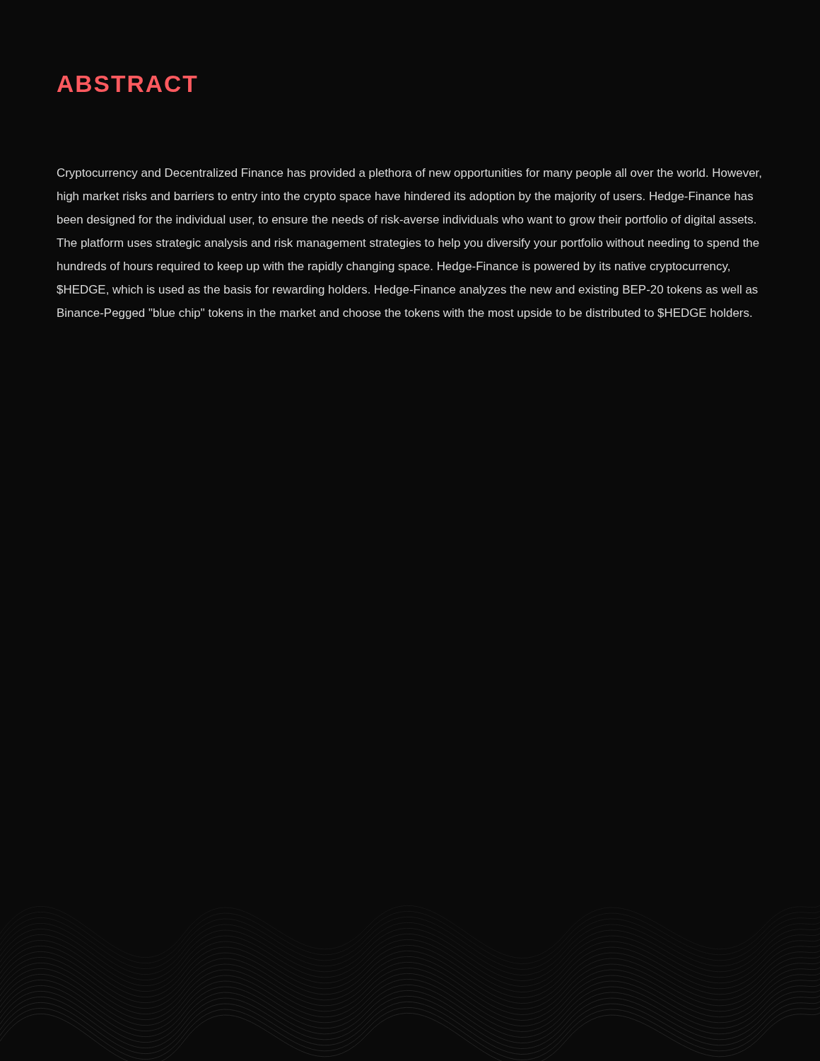ABSTRACT
Cryptocurrency and Decentralized Finance has provided a plethora of new opportunities for many people all over the world. However, high market risks and barriers to entry into the crypto space have hindered its adoption by the majority of users. Hedge-Finance has been designed for the individual user, to ensure the needs of risk-averse individuals who want to grow their portfolio of digital assets. The platform uses strategic analysis and risk management strategies to help you diversify your portfolio without needing to spend the hundreds of hours required to keep up with the rapidly changing space. Hedge-Finance is powered by its native cryptocurrency, $HEDGE, which is used as the basis for rewarding holders. Hedge-Finance analyzes the new and existing BEP-20 tokens as well as Binance-Pegged "blue chip" tokens in the market and choose the tokens with the most upside to be distributed to $HEDGE holders.